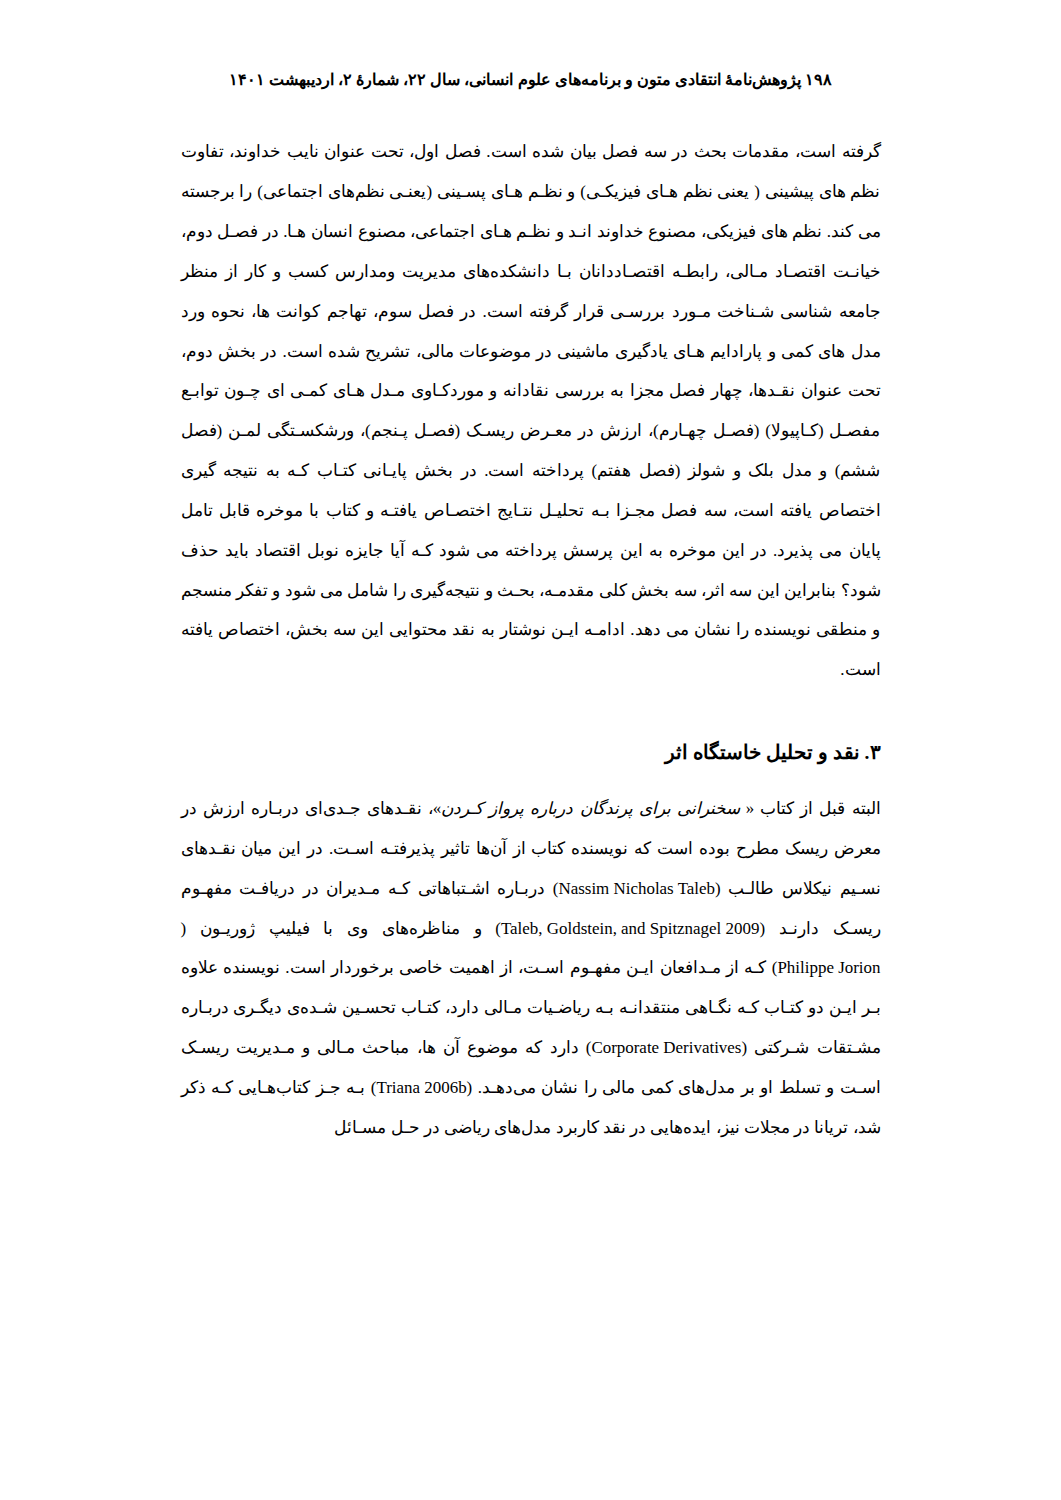۱۹۸ پژوهش‌نامهٔ انتقادی متون و برنامه‌های علوم انسانی، سال ۲۲، شمارهٔ ۲، اردیبهشت ۱۴۰۱
گرفته است، مقدمات بحث در سه فصل بیان شده است. فصل اول، تحت عنوان نایب خداوند، تفاوت نظم های پیشینی ( یعنی نظم هـای فیزیکـی) و نظـم هـای پسـینی (یعنـی نظم‌های اجتماعی) را برجسته می کند. نظم های فیزیکی، مصنوع خداوند انـد و نظـم هـای اجتماعی، مصنوع انسان هـا. در فصـل دوم، خیانـت اقتصـاد مـالی، رابطـه اقتصـاددانان بـا دانشکده‌های مدیریت ومدارس کسب و کار از منظر جامعه شناسی شـناخت مـورد بررسـی قرار گرفته است. در فصل سوم، تهاجم کوانت ها، نحوه ورد مدل های کمی و پارادایم هـای یادگیری ماشینی در موضوعات مالی، تشریح شده است. در بخش دوم، تحت عنوان نقـدها، چهار فصل مجزا به بررسی نقادانه و موردکـاوی مـدل هـای کمـی ای چـون توابـع مفصـل (کـاپیولا) (فصـل چهـارم)، ارزش در معـرض ریسـک (فصـل پـنجم)، ورشکسـتگی لمـن (فصل ششم) و مدل بلک و شولز (فصل هفتم) پرداخته است. در بخش پایـانی کتـاب کـه به نتیجه گیری اختصاص یافته است، سه فصل مجـزا بـه تحلیـل نتـایج اختصـاص یافتـه و کتاب با موخره قابل تامل پایان می پذیرد. در این موخره به این پرسش پرداخته می شود کـه آیا جایزه نوبل اقتصاد باید حذف شود؟ بنابراین این سه اثر، سه بخش کلی مقدمـه، بحـث و نتیجه‌گیری را شامل می شود و تفکر منسجم و منطقی نویسنده را نشان می دهد. ادامـه ایـن نوشتار به نقد محتوایی این سه بخش، اختصاص یافته است.
۳. نقد و تحلیل خاستگاه اثر
البته قبل از کتاب « سخنرانی برای پرندگان درباره پرواز کـردن»، نقـدهای جـدی‌ای دربـاره ارزش در معرض ریسک مطرح بوده است که نویسنده کتاب از آن‌ها تاثیر پذیرفتـه اسـت. در این میان نقـدهای نسـیم نیکلاس طالـب (Nassim Nicholas Taleb) دربـاره اشـتباهاتی کـه مـدیران در دریافـت مفهـوم ریسـک دارنـد (Taleb, Goldstein, and Spitznagel 2009) و مناظره‌های وی با فیلیپ ژوریـون (Philippe Jorion) کـه از مـدافعان ایـن مفهـوم اسـت، از اهمیت خاصی برخوردار است. نویسنده علاوه بـر ایـن دو کتـاب کـه نگـاهی منتقدانـه بـه ریاضـیات مـالی دارد، کتـاب تحسـین شـده‌ی دیگـری دربـاره مشـتقات شـرکتی (Corporate Derivatives) دارد که موضوع آن ها، مباحث مـالی و مـدیریت ریسـک اسـت و تسلط او بر مدل‌های کمی مالی را نشان می‌دهـد. (Triana 2006b) بـه جـز کتاب‌هـایی کـه ذکر شد، تریانا در مجلات نیز، ایده‌هایی در نقد کاربرد مدل‌های ریاضی در حـل مسـائل